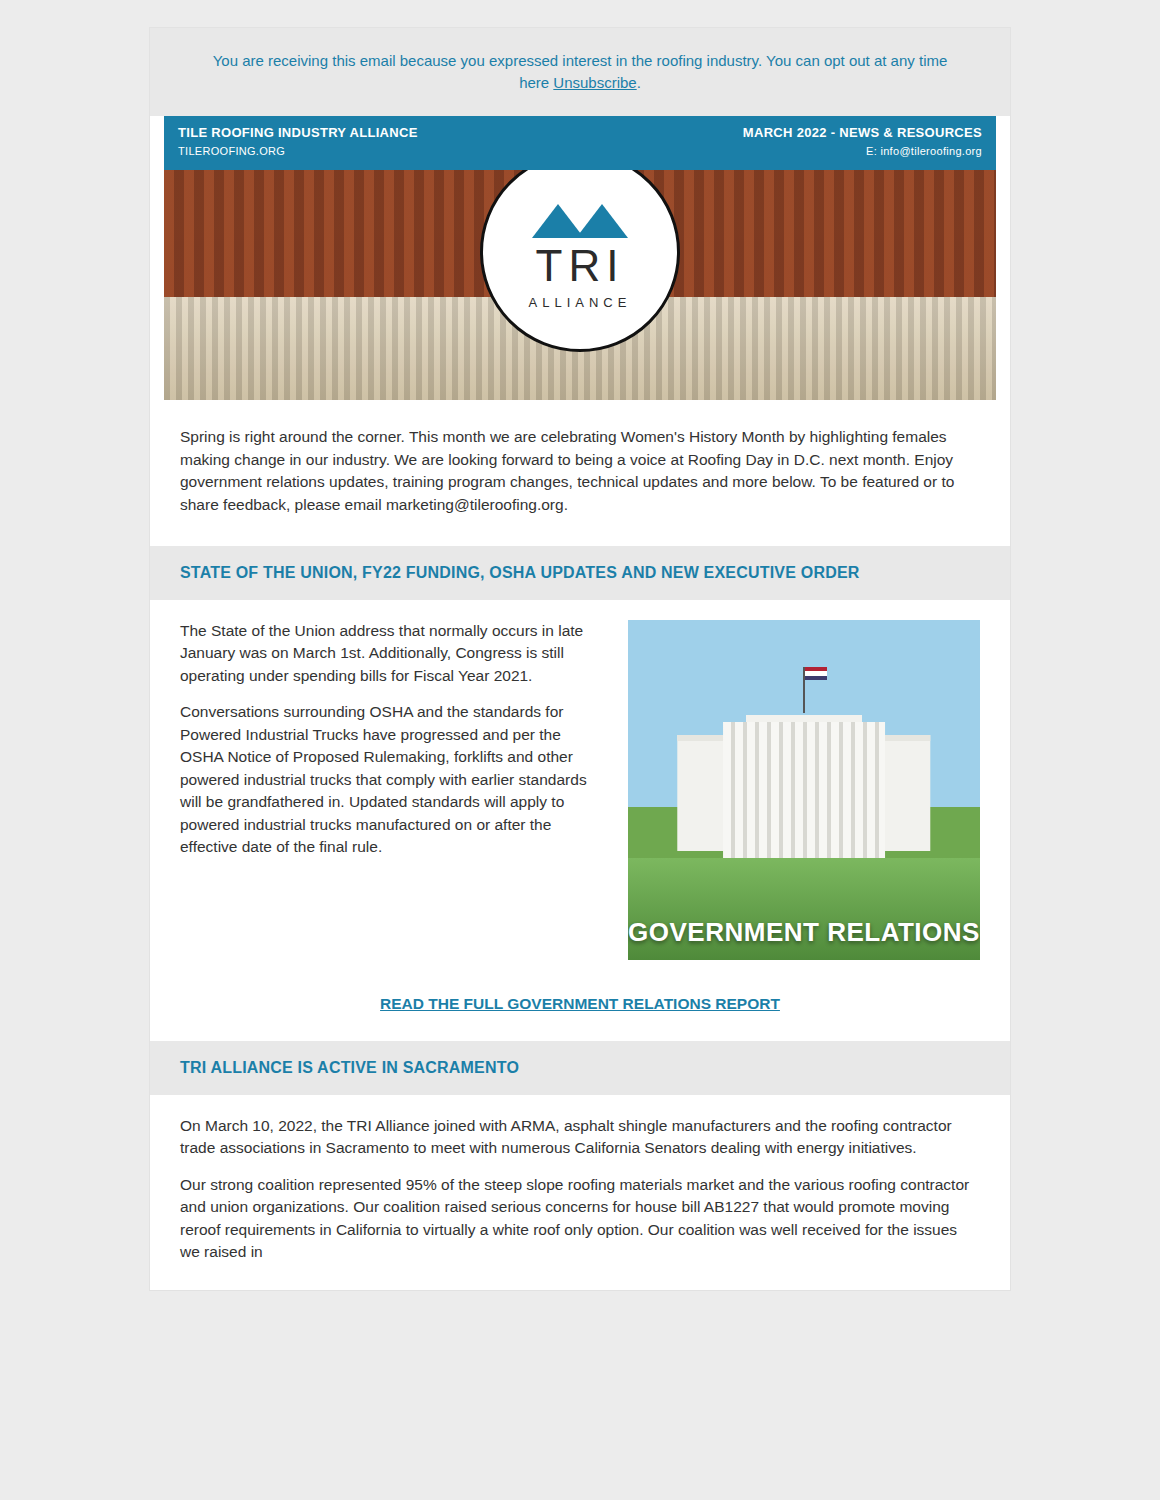You are receiving this email because you expressed interest in the roofing industry. You can opt out at any time here Unsubscribe.
TILE ROOFING INDUSTRY ALLIANCE TILEROOFING.ORG
MARCH 2022 - NEWS & RESOURCES E: info@tileroofing.org
TRI
ALLIANCE
Spring is right around the corner. This month we are celebrating Women's History Month by highlighting females making change in our industry. We are looking forward to being a voice at Roofing Day in D.C. next month. Enjoy government relations updates, training program changes, technical updates and more below. To be featured or to share feedback, please email marketing@tileroofing.org.
State of the Union, FY22 Funding, OSHA Updates and New Executive Order
The State of the Union address that normally occurs in late January was on March 1st. Additionally, Congress is still operating under spending bills for Fiscal Year 2021.
Conversations surrounding OSHA and the standards for Powered Industrial Trucks have progressed and per the OSHA Notice of Proposed Rulemaking, forklifts and other powered industrial trucks that comply with earlier standards will be grandfathered in. Updated standards will apply to powered industrial trucks manufactured on or after the effective date of the final rule.
GOVERNMENT RELATIONS
READ THE FULL GOVERNMENT RELATIONS REPORT
TRI Alliance is Active in Sacramento
On March 10, 2022, the TRI Alliance joined with ARMA, asphalt shingle manufacturers and the roofing contractor trade associations in Sacramento to meet with numerous California Senators dealing with energy initiatives.
Our strong coalition represented 95% of the steep slope roofing materials market and the various roofing contractor and union organizations. Our coalition raised serious concerns for house bill AB1227 that would promote moving reroof requirements in California to virtually a white roof only option. Our coalition was well received for the issues we raised in